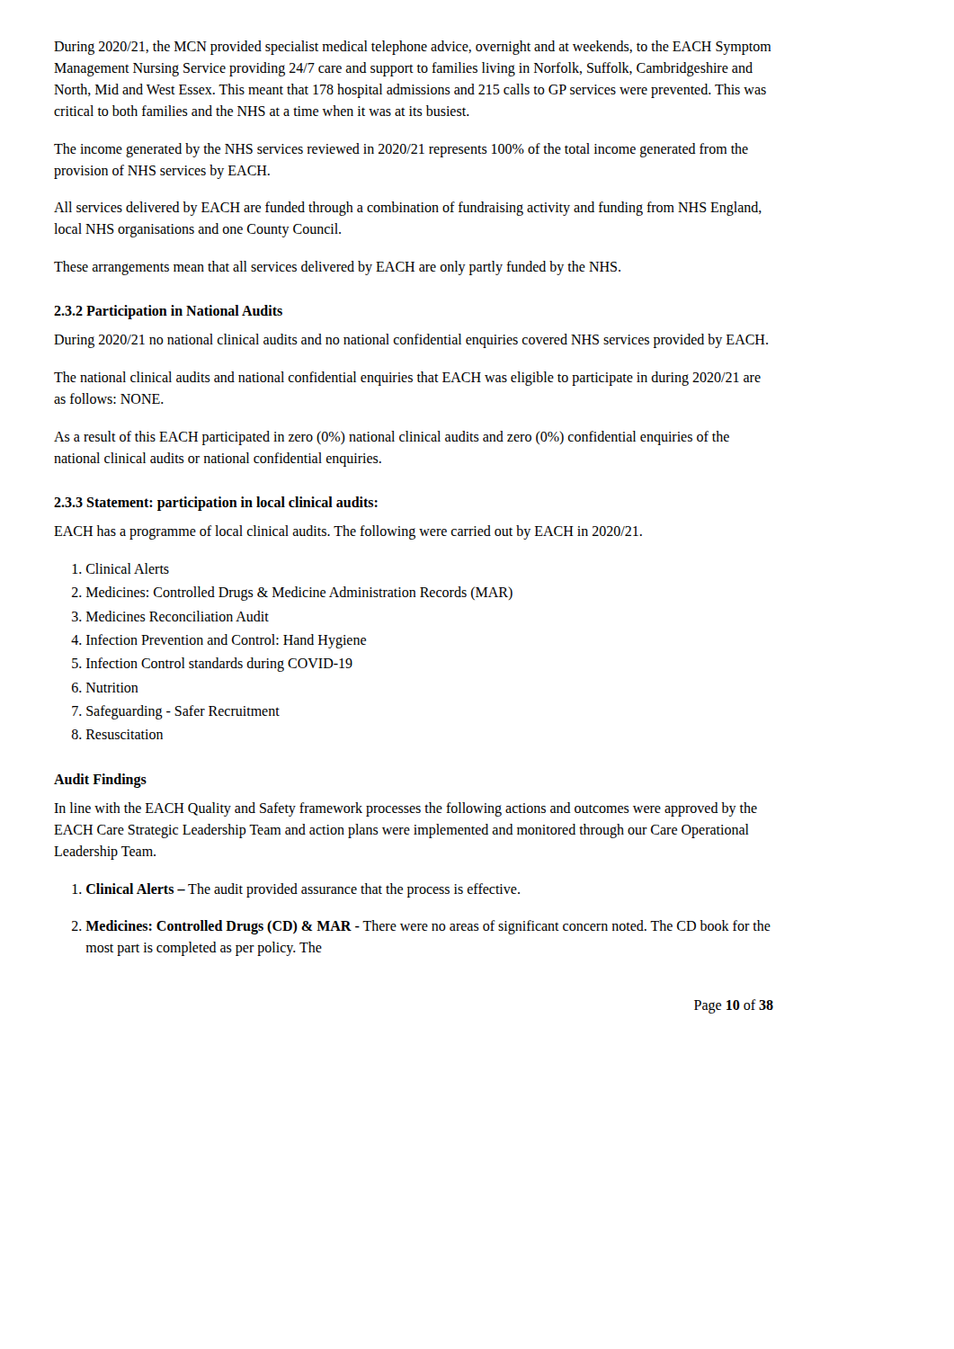During 2020/21, the MCN provided specialist medical telephone advice, overnight and at weekends, to the EACH Symptom Management Nursing Service providing 24/7 care and support to families living in Norfolk, Suffolk, Cambridgeshire and North, Mid and West Essex. This meant that 178 hospital admissions and 215 calls to GP services were prevented. This was critical to both families and the NHS at a time when it was at its busiest.
The income generated by the NHS services reviewed in 2020/21 represents 100% of the total income generated from the provision of NHS services by EACH.
All services delivered by EACH are funded through a combination of fundraising activity and funding from NHS England, local NHS organisations and one County Council.
These arrangements mean that all services delivered by EACH are only partly funded by the NHS.
2.3.2 Participation in National Audits
During 2020/21 no national clinical audits and no national confidential enquiries covered NHS services provided by EACH.
The national clinical audits and national confidential enquiries that EACH was eligible to participate in during 2020/21 are as follows: NONE.
As a result of this EACH participated in zero (0%) national clinical audits and zero (0%) confidential enquiries of the national clinical audits or national confidential enquiries.
2.3.3 Statement: participation in local clinical audits:
EACH has a programme of local clinical audits. The following were carried out by EACH in 2020/21.
Clinical Alerts
Medicines: Controlled Drugs & Medicine Administration Records (MAR)
Medicines Reconciliation Audit
Infection Prevention and Control: Hand Hygiene
Infection Control standards during COVID-19
Nutrition
Safeguarding - Safer Recruitment
Resuscitation
Audit Findings
In line with the EACH Quality and Safety framework processes the following actions and outcomes were approved by the EACH Care Strategic Leadership Team and action plans were implemented and monitored through our Care Operational Leadership Team.
Clinical Alerts – The audit provided assurance that the process is effective.
Medicines: Controlled Drugs (CD) & MAR - There were no areas of significant concern noted. The CD book for the most part is completed as per policy. The
Page 10 of 38